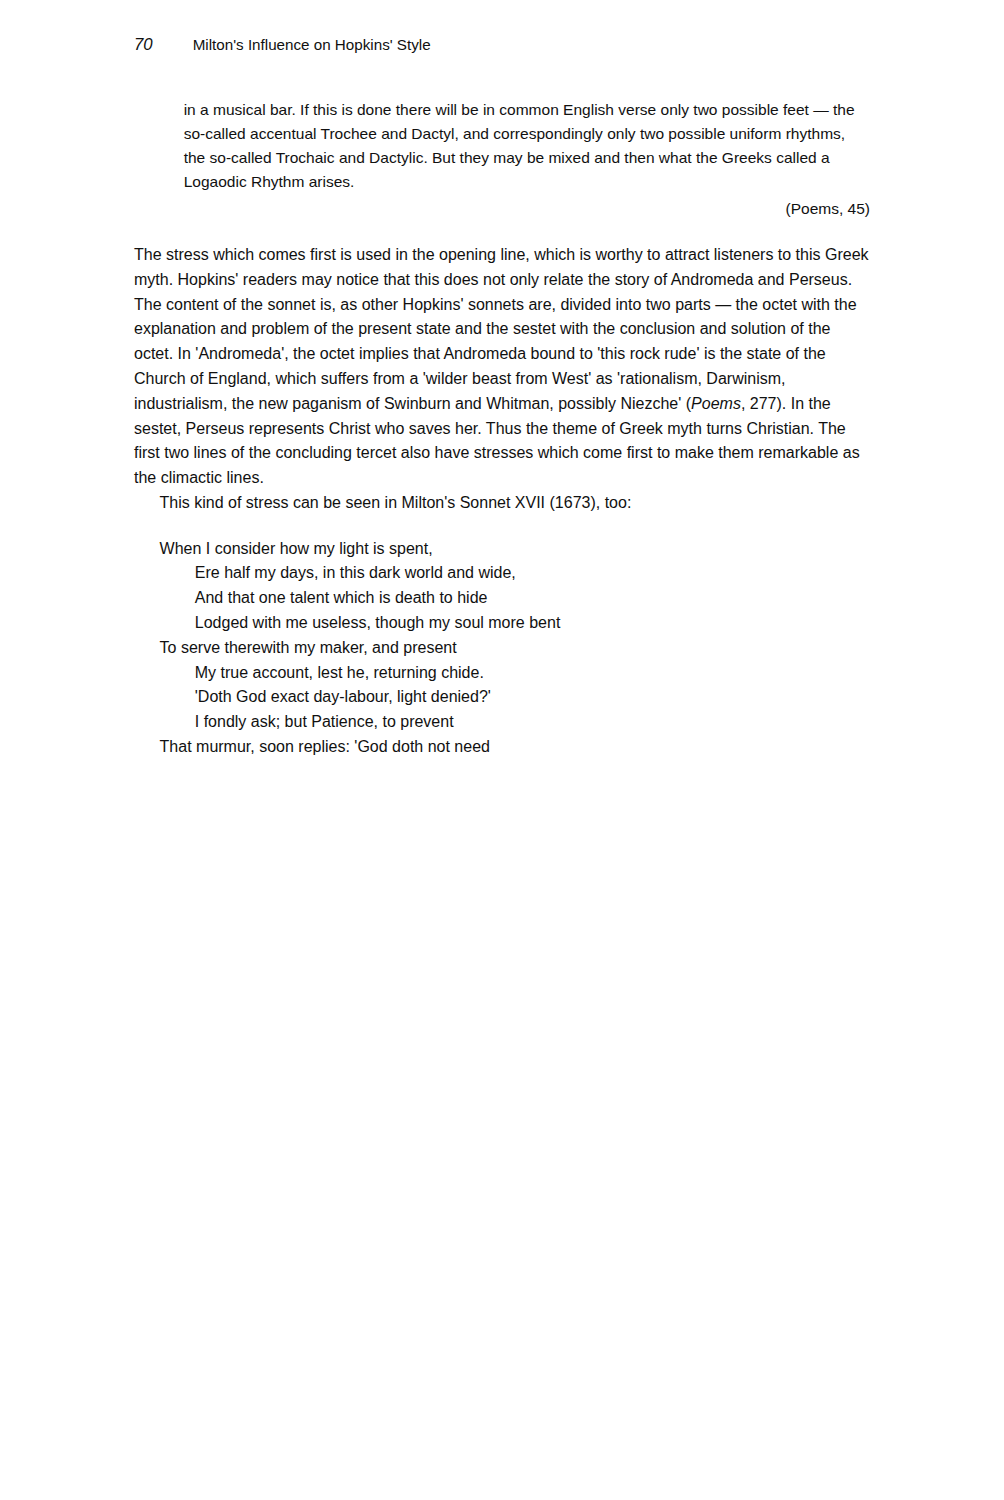70 Milton's Influence on Hopkins' Style
in a musical bar. If this is done there will be in common English verse only two possible feet — the so-called accentual Trochee and Dactyl, and correspondingly only two possible uniform rhythms, the so-called Trochaic and Dactylic. But they may be mixed and then what the Greeks called a Logaodic Rhythm arises.
(Poems, 45)
The stress which comes first is used in the opening line, which is worthy to attract listeners to this Greek myth. Hopkins' readers may notice that this does not only relate the story of Andromeda and Perseus. The content of the sonnet is, as other Hopkins' sonnets are, divided into two parts — the octet with the explanation and problem of the present state and the sestet with the conclusion and solution of the octet. In 'Andromeda', the octet implies that Andromeda bound to 'this rock rude' is the state of the Church of England, which suffers from a 'wilder beast from West' as 'rationalism, Darwinism, industrialism, the new paganism of Swinburn and Whitman, possibly Niezche' (Poems, 277). In the sestet, Perseus represents Christ who saves her. Thus the theme of Greek myth turns Christian. The first two lines of the concluding tercet also have stresses which come first to make them remarkable as the climactic lines.
This kind of stress can be seen in Milton's Sonnet XVII (1673), too:
When I consider how my light is spent,
Ere half my days, in this dark world and wide,
And that one talent which is death to hide
Lodged with me useless, though my soul more bent
To serve therewith my maker, and present
My true account, lest he, returning chide.
'Doth God exact day-labour, light denied?'
I fondly ask; but Patience, to prevent
That murmur, soon replies: 'God doth not need